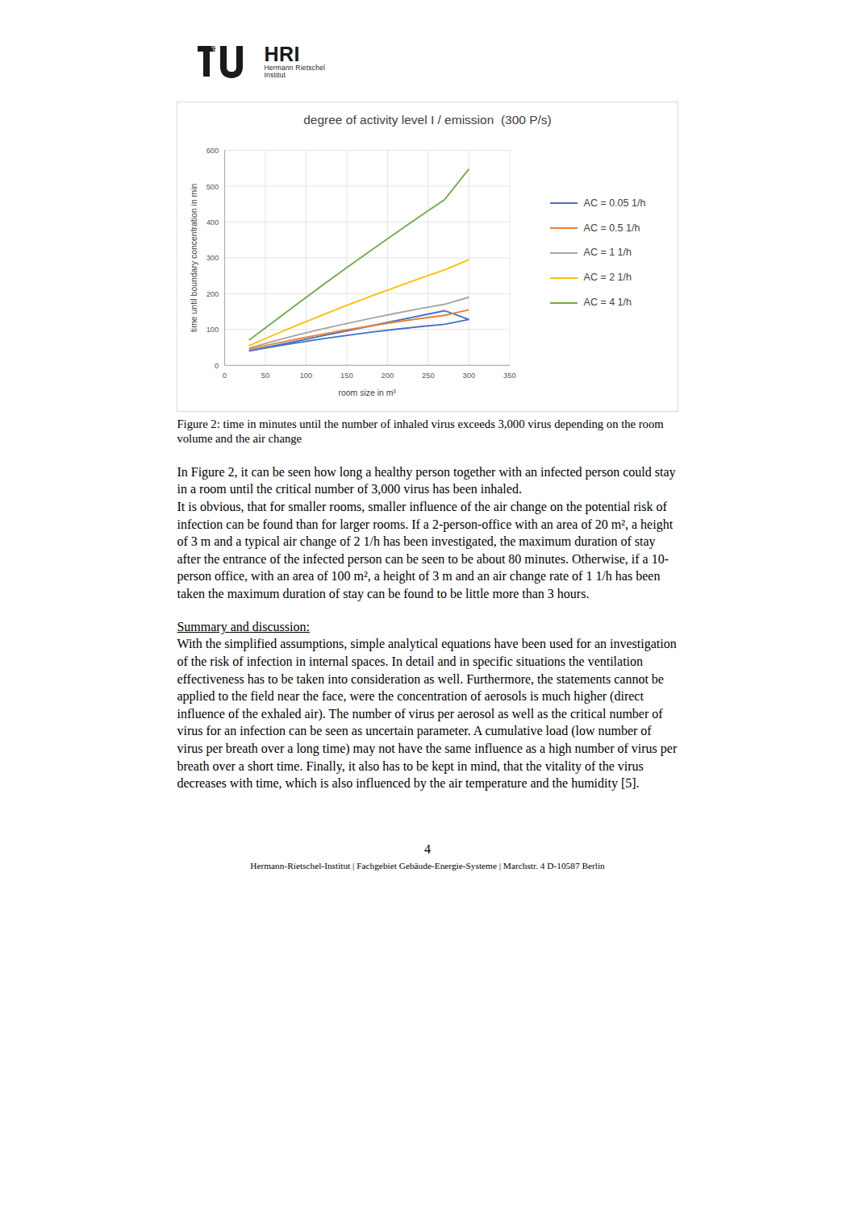berlin
HRI Hermann Rietschel Institut
degree of activity level I / emission (300 P/s)
600 500 400 300 200 100 0 0 50 100 150 200 250 300 350 room size in m³ time until boundary concentration in min
AC = 0.05 1/h
AC = 0.5 1/h
AC = 1 1/h
AC = 2 1/h
AC = 4 1/h
Figure 2: time in minutes until the number of inhaled virus exceeds 3,000 virus depending on the room volume and the air change
In Figure 2, it can be seen how long a healthy person together with an infected person could stay in a room until the critical number of 3,000 virus has been inhaled.
It is obvious, that for smaller rooms, smaller influence of the air change on the potential risk of infection can be found than for larger rooms. If a 2-person-office with an area of 20 m², a height of 3 m and a typical air change of 2 1/h has been investigated, the maximum duration of stay after the entrance of the infected person can be seen to be about 80 minutes. Otherwise, if a 10-person office, with an area of 100 m², a height of 3 m and an air change rate of 1 1/h has been taken the maximum duration of stay can be found to be little more than 3 hours.
Summary and discussion:
With the simplified assumptions, simple analytical equations have been used for an investigation of the risk of infection in internal spaces. In detail and in specific situations the ventilation effectiveness has to be taken into consideration as well. Furthermore, the statements cannot be applied to the field near the face, were the concentration of aerosols is much higher (direct influence of the exhaled air). The number of virus per aerosol as well as the critical number of virus for an infection can be seen as uncertain parameter. A cumulative load (low number of virus per breath over a long time) may not have the same influence as a high number of virus per breath over a short time. Finally, it also has to be kept in mind, that the vitality of the virus decreases with time, which is also influenced by the air temperature and the humidity [5].
4
Hermann-Rietschel-Institut | Fachgebiet Gebäude-Energie-Systeme | Marchstr. 4 D-10587 Berlin